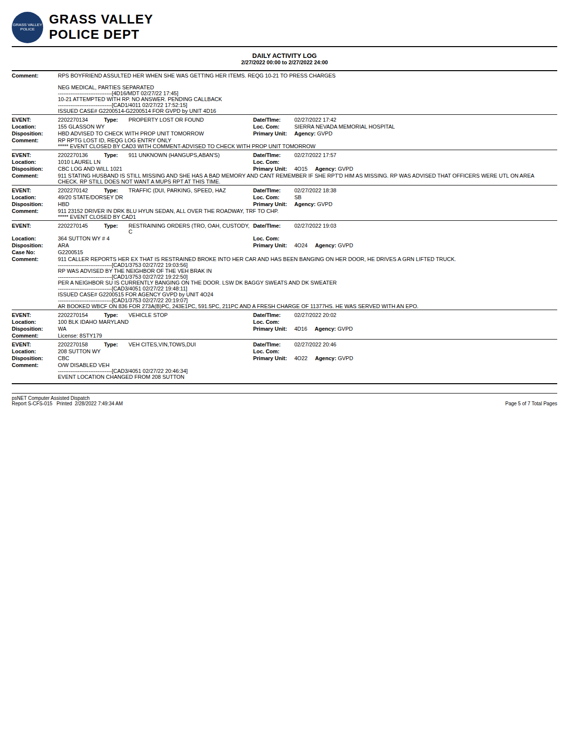GRASS VALLEY
POLICE
GRASS VALLEY
POLICE DEPT
DAILY ACTIVITY LOG
2/27/2022 00:00 to 2/27/2022 24:00
| Comment: | RPS BOYFRIEND ASSULTED HER WHEN SHE WAS GETTING HER ITEMS. REQG 10-21 TO PRESS CHARGES NEG MEDICAL, PARTIES SEPARATED ------------------------------[4D16/MDT 02/27/22 17:45] 10-21 ATTEMPTED WITH RP. NO ANSWER. PENDING CALLBACK ------------------------------[CAD1/4011 02/27/22 17:52:15] ISSUED CASE# G2200514-G2200514 FOR GVPD by UNIT 4D16 |
| EVENT: | 2202270134 | Type: | PROPERTY LOST OR FOUND | Date/TIme: | 02/27/2022 17:42 |
| Location: | 155 GLASSON WY | Loc. Com: | SIERRA NEVADA MEMORIAL HOSPITAL |
| Disposition: | HBD ADVISED TO CHECK WITH PROP UNIT TOMORROW | Primary Unit: | Agency: GVPD |
| Comment: | RP RPTG LOST ID, REQG LOG ENTRY ONLY ***** EVENT CLOSED BY CAD3 WITH COMMENT-ADVISED TO CHECK WITH PROP UNIT TOMORROW |
| EVENT: | 2202270136 | Type: | 911 UNKNOWN (HANGUPS,ABAN'S) | Date/TIme: | 02/27/2022 17:57 |
| Location: | 1010 LAUREL LN | Loc. Com: | |
| Disposition: | CBC LOG AND WILL 1021 | Primary Unit: | 4O15 Agency: GVPD |
| Comment: | 911 STATING HUSBAND IS STILL MISSING AND SHE HAS A BAD MEMORY AND CANT REMEMBER IF SHE RPT'D HIM AS MISSING. RP WAS ADVISED THAT OFFICERS WERE UTL ON AREA CHECK. RP STILL DOES NOT WANT A MUPS RPT AT THIS TIME. |
| EVENT: | 2202270142 | Type: | TRAFFIC (DUI, PARKING, SPEED, HAZ | Date/TIme: | 02/27/2022 18:38 |
| Location: | 49/20 STATE/DORSEY DR | Loc. Com: | SB |
| Disposition: | HBD | Primary Unit: | Agency: GVPD |
| Comment: | 911 23152 DRIVER IN DRK BLU HYUN SEDAN, ALL OVER THE ROADWAY, TRF TO CHP. ***** EVENT CLOSED BY CAD1 |
| EVENT: | 2202270145 | Type: | RESTRAINING ORDERS (TRO, OAH, CUSTODY, C | Date/TIme: | 02/27/2022 19:03 |
| Location: | 364 SUTTON WY # 4 | Loc. Com: | |
| Disposition: | ARA | Primary Unit: | 4O24 Agency: GVPD |
| Case No: | G2200515 |
| Comment: | 911 CALLER REPORTS HER EX THAT IS RESTRAINED BROKE INTO HER CAR AND HAS BEEN BANGING ON HER DOOR, HE DRIVES A GRN LIFTED TRUCK. ------------------------------[CAD1/3753 02/27/22 19:03:56] RP WAS ADVISED BY THE NEIGHBOR OF THE VEH BRAK IN ------------------------------[CAD1/3753 02/27/22 19:22:50] PER A NEIGHBOR SU IS CURRENTLY BANGING ON THE DOOR. LSW DK BAGGY SWEATS AND DK SWEATER ------------------------------[CAD3/4051 02/27/22 19:48:11] ISSUED CASE# G2200515 FOR AGENCY GVPD by UNIT 4O24 ------------------------------[CAD1/3753 02/27/22 20:19:07] AR BOOKED WBCF ON 836 FOR 273A(B)PC, 243E1PC, 591.5PC, 211PC AND A FRESH CHARGE OF 11377HS. HE WAS SERVED WITH AN EPO. |
| EVENT: | 2202270154 | Type: | VEHICLE STOP | Date/TIme: | 02/27/2022 20:02 |
| Location: | 100 BLK IDAHO MARYLAND | Loc. Com: | |
| Disposition: | WA | Primary Unit: | 4D16 Agency: GVPD |
| Comment: | License: 8STY179 |
| EVENT: | 2202270158 | Type: | VEH CITES,VIN,TOWS,DUI | Date/TIme: | 02/27/2022 20:46 |
| Location: | 208 SUTTON WY | Loc. Com: | |
| Disposition: | CBC | Primary Unit: | 4O22 Agency: GVPD |
| Comment: | O/W DISABLED VEH ------------------------------[CAD3/4051 02/27/22 20:46:34] EVENT LOCATION CHANGED FROM 208 SUTTON |
psNET Computer Assisted Dispatch
Report S-CFS-015 Printed 2/28/2022 7:49:34 AM
Page 5 of 7 Total Pages